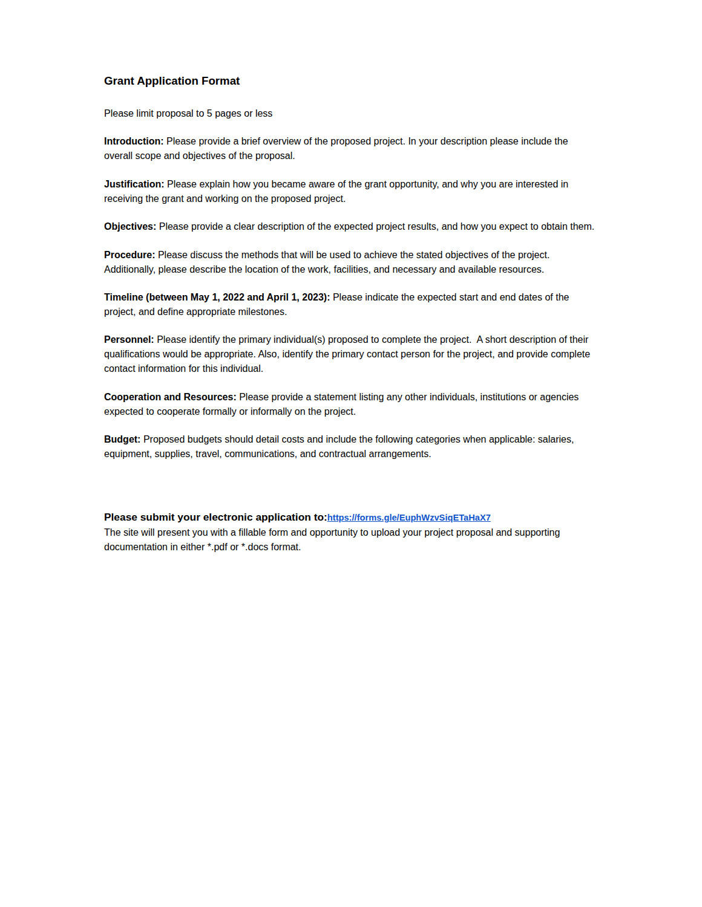Grant Application Format
Please limit proposal to 5 pages or less
Introduction: Please provide a brief overview of the proposed project. In your description please include the overall scope and objectives of the proposal.
Justification: Please explain how you became aware of the grant opportunity, and why you are interested in receiving the grant and working on the proposed project.
Objectives: Please provide a clear description of the expected project results, and how you expect to obtain them.
Procedure: Please discuss the methods that will be used to achieve the stated objectives of the project. Additionally, please describe the location of the work, facilities, and necessary and available resources.
Timeline (between May 1, 2022 and April 1, 2023): Please indicate the expected start and end dates of the project, and define appropriate milestones.
Personnel: Please identify the primary individual(s) proposed to complete the project. A short description of their qualifications would be appropriate. Also, identify the primary contact person for the project, and provide complete contact information for this individual.
Cooperation and Resources: Please provide a statement listing any other individuals, institutions or agencies expected to cooperate formally or informally on the project.
Budget: Proposed budgets should detail costs and include the following categories when applicable: salaries, equipment, supplies, travel, communications, and contractual arrangements.
Please submit your electronic application to: https://forms.gle/EuphWzvSiqETaHaX7
The site will present you with a fillable form and opportunity to upload your project proposal and supporting documentation in either *.pdf or *.docs format.